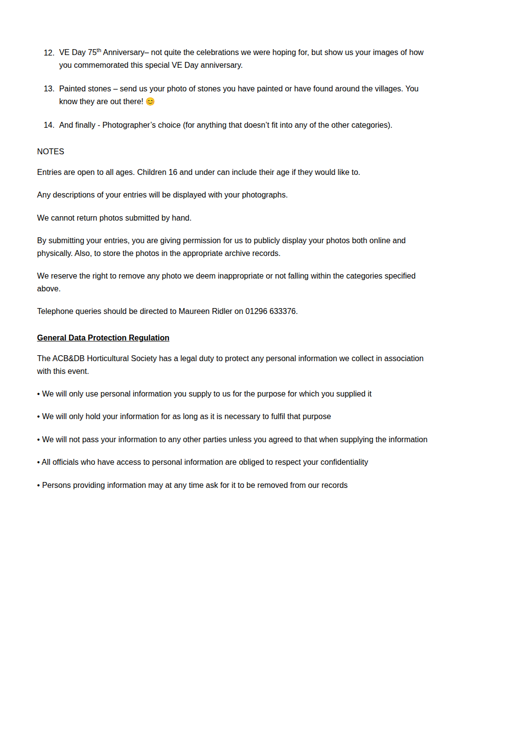VE Day 75th Anniversary– not quite the celebrations we were hoping for, but show us your images of how you commemorated this special VE Day anniversary.
Painted stones – send us your photo of stones you have painted or have found around the villages. You know they are out there! 😊
And finally - Photographer’s choice (for anything that doesn’t fit into any of the other categories).
NOTES
Entries are open to all ages. Children 16 and under can include their age if they would like to.
Any descriptions of your entries will be displayed with your photographs.
We cannot return photos submitted by hand.
By submitting your entries, you are giving permission for us to publicly display your photos both online and physically. Also, to store the photos in the appropriate archive records.
We reserve the right to remove any photo we deem inappropriate or not falling within the categories specified above.
Telephone queries should be directed to Maureen Ridler on 01296 633376.
General Data Protection Regulation
The ACB&DB Horticultural Society has a legal duty to protect any personal information we collect in association with this event.
• We will only use personal information you supply to us for the purpose for which you supplied it
• We will only hold your information for as long as it is necessary to fulfil that purpose
• We will not pass your information to any other parties unless you agreed to that when supplying the information
• All officials who have access to personal information are obliged to respect your confidentiality
• Persons providing information may at any time ask for it to be removed from our records